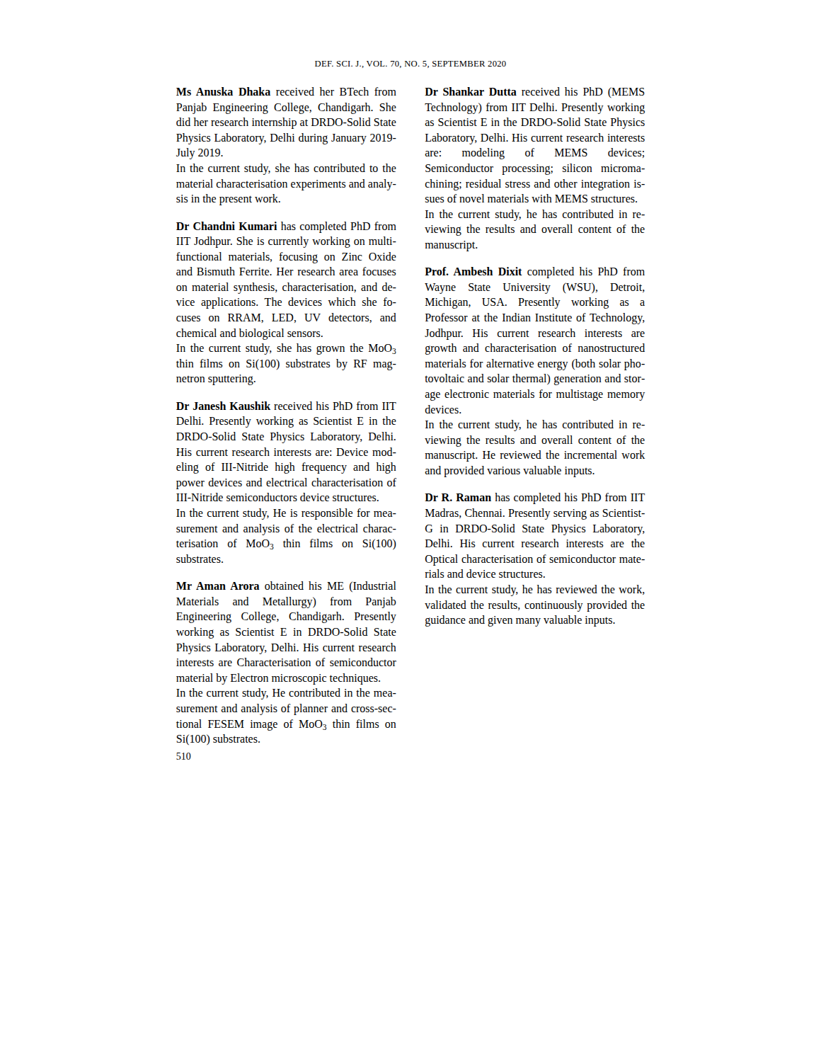DEF. SCI. J., VOL. 70, NO. 5, SEPTEMBER 2020
Ms Anuska Dhaka received her BTech from Panjab Engineering College, Chandigarh. She did her research internship at DRDO-Solid State Physics Laboratory, Delhi during January 2019-July 2019.
In the current study, she has contributed to the material characterisation experiments and analysis in the present work.
Dr Chandni Kumari has completed PhD from IIT Jodhpur. She is currently working on multifunctional materials, focusing on Zinc Oxide and Bismuth Ferrite. Her research area focuses on material synthesis, characterisation, and device applications. The devices which she focuses on RRAM, LED, UV detectors, and chemical and biological sensors.
In the current study, she has grown the MoO3 thin films on Si(100) substrates by RF magnetron sputtering.
Dr Janesh Kaushik received his PhD from IIT Delhi. Presently working as Scientist E in the DRDO-Solid State Physics Laboratory, Delhi. His current research interests are: Device modeling of III-Nitride high frequency and high power devices and electrical characterisation of III-Nitride semiconductors device structures.
In the current study, He is responsible for measurement and analysis of the electrical characterisation of MoO3 thin films on Si(100) substrates.
Mr Aman Arora obtained his ME (Industrial Materials and Metallurgy) from Panjab Engineering College, Chandigarh. Presently working as Scientist E in DRDO-Solid State Physics Laboratory, Delhi. His current research interests are Characterisation of semiconductor material by Electron microscopic techniques.
In the current study, He contributed in the measurement and analysis of planner and cross-sectional FESEM image of MoO3 thin films on Si(100) substrates.
Dr Shankar Dutta received his PhD (MEMS Technology) from IIT Delhi. Presently working as Scientist E in the DRDO-Solid State Physics Laboratory, Delhi. His current research interests are: modeling of MEMS devices; Semiconductor processing; silicon micromachining; residual stress and other integration issues of novel materials with MEMS structures.
In the current study, he has contributed in reviewing the results and overall content of the manuscript.
Prof. Ambesh Dixit completed his PhD from Wayne State University (WSU), Detroit, Michigan, USA. Presently working as a Professor at the Indian Institute of Technology, Jodhpur. His current research interests are growth and characterisation of nanostructured materials for alternative energy (both solar photovoltaic and solar thermal) generation and storage electronic materials for multistage memory devices.
In the current study, he has contributed in reviewing the results and overall content of the manuscript. He reviewed the incremental work and provided various valuable inputs.
Dr R. Raman has completed his PhD from IIT Madras, Chennai. Presently serving as Scientist-G in DRDO-Solid State Physics Laboratory, Delhi. His current research interests are the Optical characterisation of semiconductor materials and device structures.
In the current study, he has reviewed the work, validated the results, continuously provided the guidance and given many valuable inputs.
510